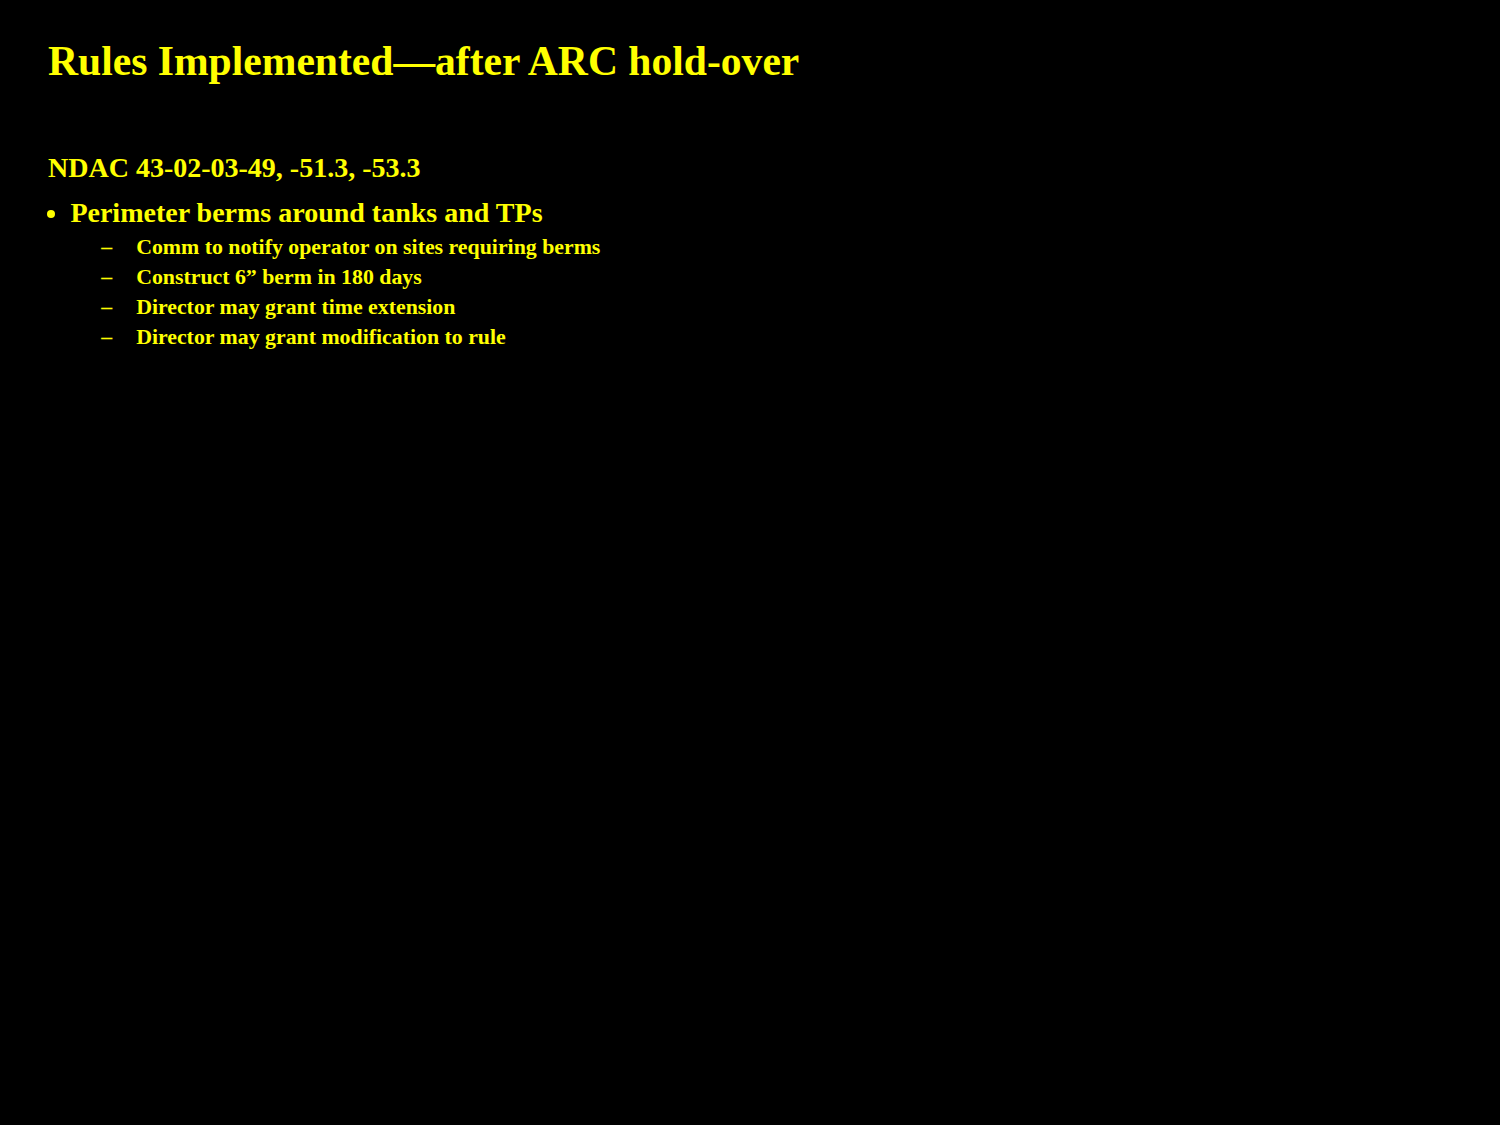Rules Implemented—after ARC hold-over
NDAC 43-02-03-49, -51.3, -53.3
Perimeter berms around tanks and TPs
Comm to notify operator on sites requiring berms
Construct 6” berm in 180 days
Director may grant time extension
Director may grant modification to rule